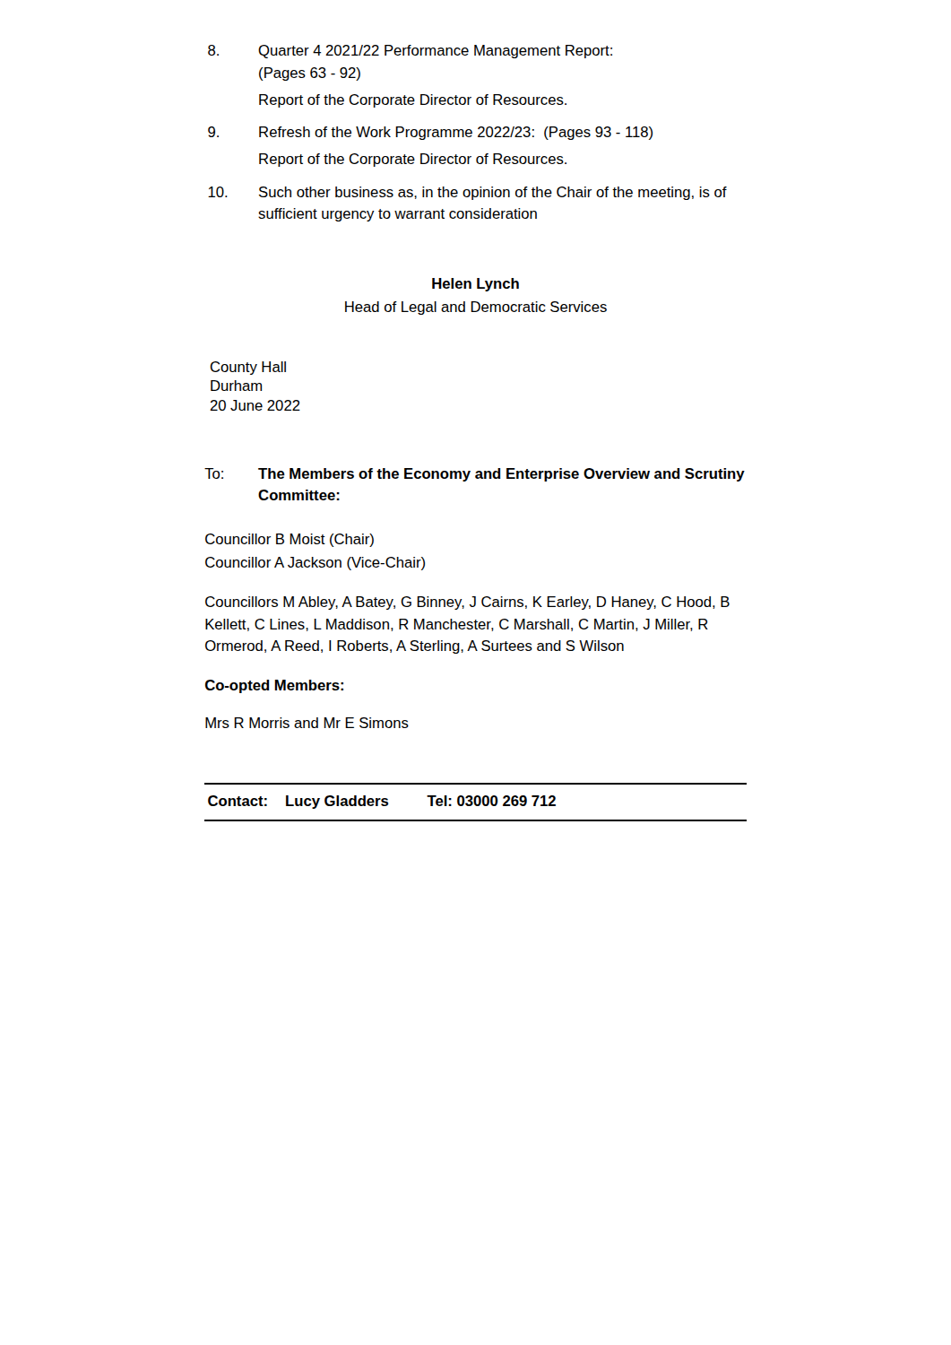8. Quarter 4 2021/22 Performance Management Report:
(Pages 63 - 92)
Report of the Corporate Director of Resources.
9. Refresh of the Work Programme 2022/23: (Pages 93 - 118)
Report of the Corporate Director of Resources.
10. Such other business as, in the opinion of the Chair of the meeting, is of sufficient urgency to warrant consideration
Helen Lynch
Head of Legal and Democratic Services
County Hall
Durham
20 June 2022
To:
The Members of the Economy and Enterprise Overview and Scrutiny Committee:
Councillor B Moist (Chair)
Councillor A Jackson (Vice-Chair)
Councillors M Abley, A Batey, G Binney, J Cairns, K Earley, D Haney, C Hood, B Kellett, C Lines, L Maddison, R Manchester, C Marshall, C Martin, J Miller, R Ormerod, A Reed, I Roberts, A Sterling, A Surtees and S Wilson
Co-opted Members:
Mrs R Morris and Mr E Simons
Contact: Lucy Gladders Tel: 03000 269 712